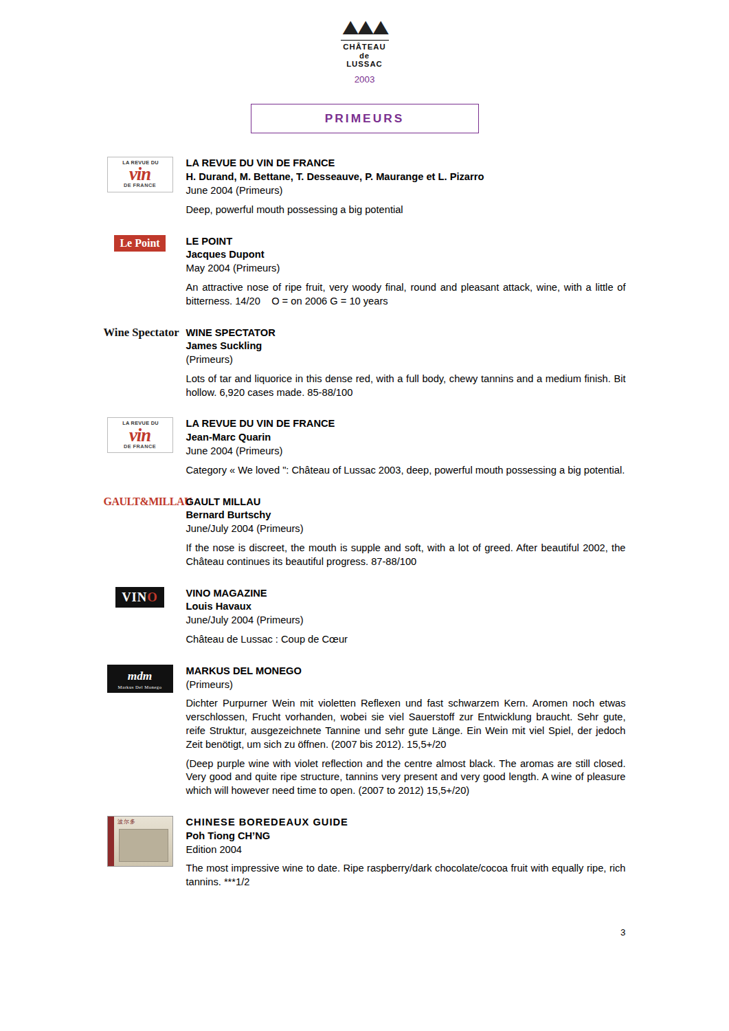⛰⛰⛰
CHÂTEAU
de
LUSSAC
2003
PRIMEURS
LA REVUE DU
vin
DE FRANCE
LA REVUE DU VIN DE FRANCE
H. Durand, M. Bettane, T. Desseauve, P. Maurange et L. Pizarro
June 2004 (Primeurs)
Deep, powerful mouth possessing a big potential
Le Point
LE POINT
Jacques Dupont
May 2004 (Primeurs)
An attractive nose of ripe fruit, very woody final, round and pleasant attack, wine, with a little of bitterness. 14/20 O = on 2006 G = 10 years
Wine Spectator
WINE SPECTATOR
James Suckling
(Primeurs)
Lots of tar and liquorice in this dense red, with a full body, chewy tannins and a medium finish. Bit hollow. 6,920 cases made. 85-88/100
LA REVUE DU
vin
DE FRANCE
LA REVUE DU VIN DE FRANCE
Jean-Marc Quarin
June 2004 (Primeurs)
Category « We loved ": Château of Lussac 2003, deep, powerful mouth possessing a big potential.
GAULT&MILLAU
GAULT MILLAU
Bernard Burtschy
June/July 2004 (Primeurs)
If the nose is discreet, the mouth is supple and soft, with a lot of greed. After beautiful 2002, the Château continues its beautiful progress. 87-88/100
VINO
VINO MAGAZINE
Louis Havaux
June/July 2004 (Primeurs)
Château de Lussac : Coup de Cœur
mdm
Markus Del Monego
MARKUS DEL MONEGO
(Primeurs)
Dichter Purpurner Wein mit violetten Reflexen und fast schwarzem Kern. Aromen noch etwas verschlossen, Frucht vorhanden, wobei sie viel Sauerstoff zur Entwicklung braucht. Sehr gute, reife Struktur, ausgezeichnete Tannine und sehr gute Länge. Ein Wein mit viel Spiel, der jedoch Zeit benötigt, um sich zu öffnen. (2007 bis 2012). 15,5+/20
(Deep purple wine with violet reflection and the centre almost black. The aromas are still closed. Very good and quite ripe structure, tannins very present and very good length. A wine of pleasure which will however need time to open. (2007 to 2012) 15,5+/20)
波尔多
CHINESE BOREDEAUX GUIDE
Poh Tiong CH’NG
Edition 2004
The most impressive wine to date. Ripe raspberry/dark chocolate/cocoa fruit with equally ripe, rich tannins. ***1/2
3